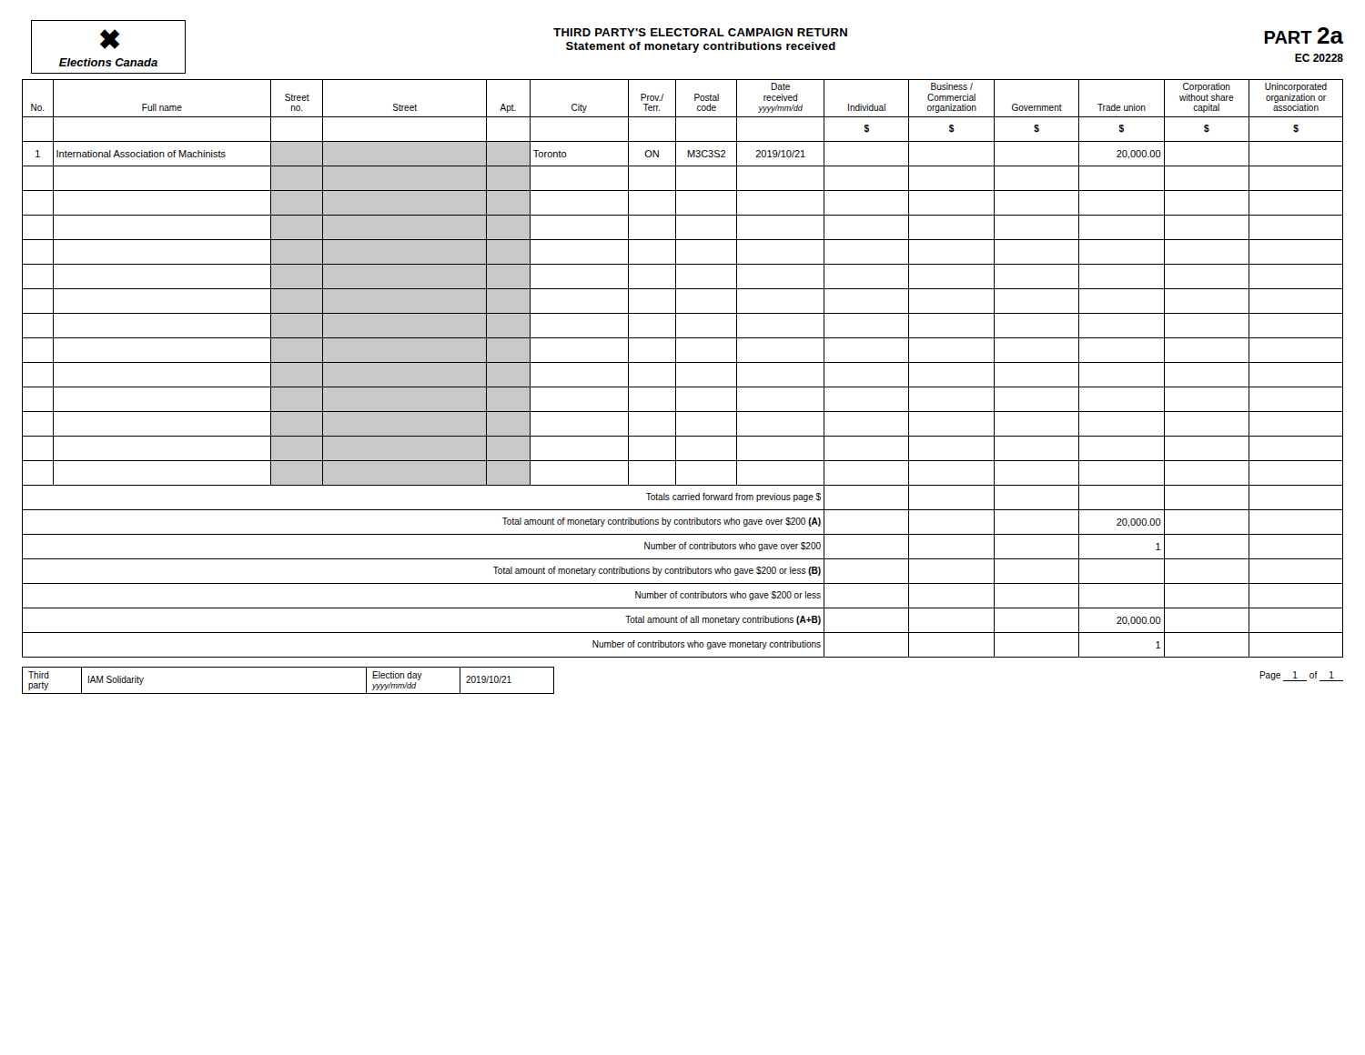✖
Elections Canada
THIRD PARTY'S ELECTORAL CAMPAIGN RETURN
Statement of monetary contributions received
PART 2a
EC 20228
| No. | Full name | Street no. | Street | Apt. | City | Prov./ Terr. | Postal code | Date received yyyy/mm/dd | Individual | Business / Commercial organization | Government | Trade union | Corporation without share capital | Unincorporated organization or association |
| --- | --- | --- | --- | --- | --- | --- | --- | --- | --- | --- | --- | --- | --- | --- |
| | | | | | | | | | $ | $ | $ | $ | $ | $ |
| 1 | International Association of Machinists | | | | Toronto | ON | M3C3S2 | 2019/10/21 | | | | 20,000.00 | | |
| Totals carried forward from previous page $ | | | | | | |
| Total amount of monetary contributions by contributors who gave over $200 (A) | | | | 20,000.00 | | |
| Number of contributors who gave over $200 | | | | 1 | | |
| Total amount of monetary contributions by contributors who gave $200 or less (B) | | | | | | |
| Number of contributors who gave $200 or less | | | | | | |
| Total amount of all monetary contributions (A+B) | | | | 20,000.00 | | |
| Number of contributors who gave monetary contributions | | | | 1 | | |
| Third party | IAM Solidarity | Election day yyyy/mm/dd | 2019/10/21 |
Page 1 of 1